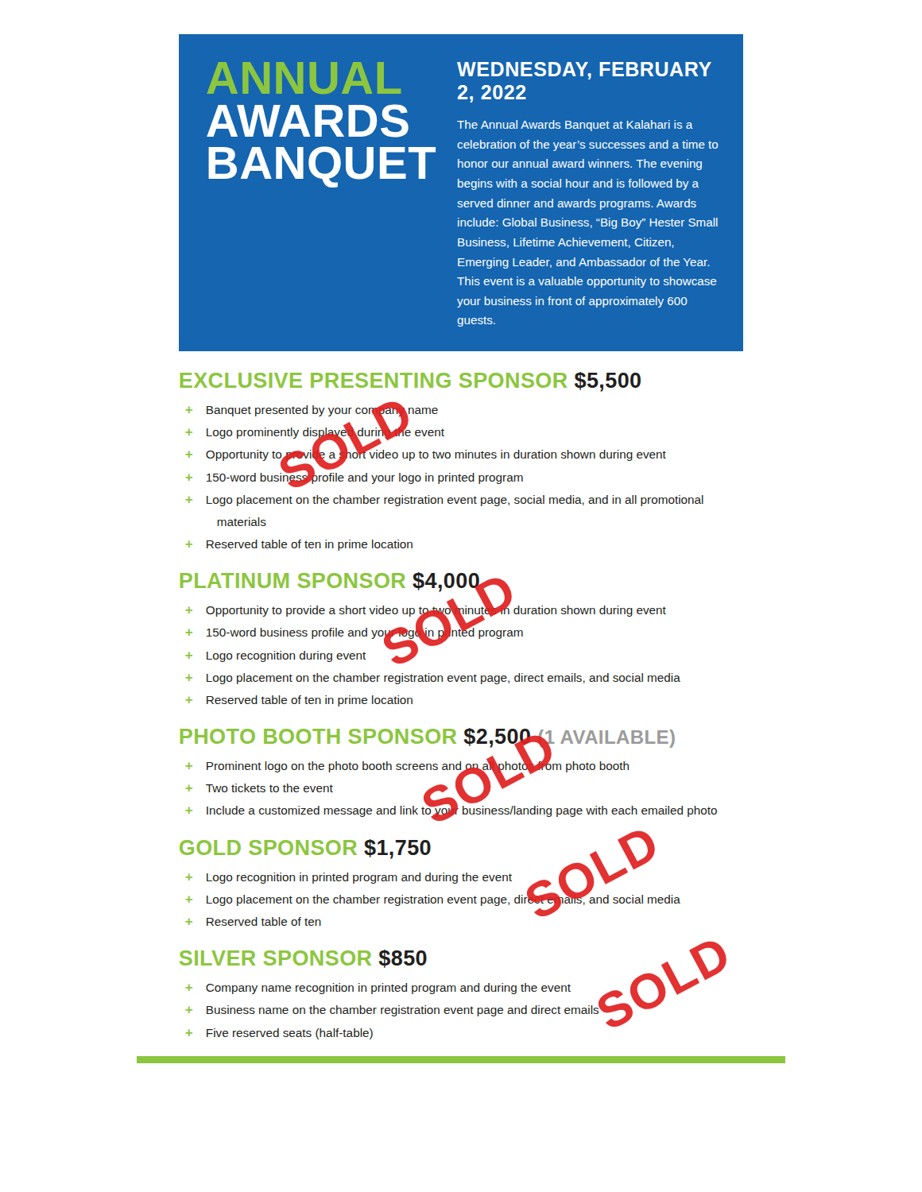Annual Awards Banquet
Wednesday, February 2, 2022
The Annual Awards Banquet at Kalahari is a celebration of the year’s successes and a time to honor our annual award winners. The evening begins with a social hour and is followed by a served dinner and awards programs. Awards include: Global Business, “Big Boy” Hester Small Business, Lifetime Achievement, Citizen, Emerging Leader, and Ambassador of the Year. This event is a valuable opportunity to showcase your business in front of approximately 600 guests.
Exclusive Presenting Sponsor $5,500
Banquet presented by your company name
Logo prominently displayed during the event
Opportunity to provide a short video up to two minutes in duration shown during event
150-word business profile and your logo in printed program
Logo placement on the chamber registration event page, social media, and in all promotional
materials
Reserved table of ten in prime location
Sold
Platinum Sponsor $4,000
Opportunity to provide a short video up to two minutes in duration shown during event
150-word business profile and your logo in printed program
Logo recognition during event
Logo placement on the chamber registration event page, direct emails, and social media
Reserved table of ten in prime location
Sold
Photo Booth Sponsor $2,500 (1 Available)
Prominent logo on the photo booth screens and on all photos from photo booth
Two tickets to the event
Include a customized message and link to your business/landing page with each emailed photo
Sold
Gold Sponsor $1,750
Logo recognition in printed program and during the event
Logo placement on the chamber registration event page, direct emails, and social media
Reserved table of ten
Sold
Silver Sponsor $850
Company name recognition in printed program and during the event
Business name on the chamber registration event page and direct emails
Five reserved seats (half-table)
Sold